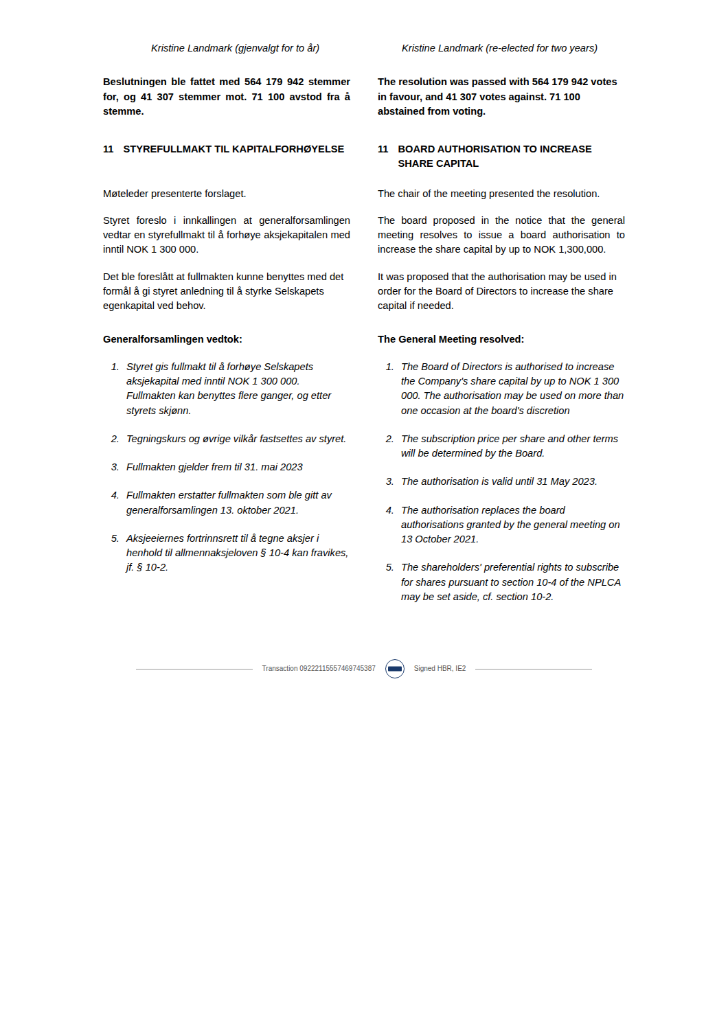Kristine Landmark (gjenvalgt for to år)
Kristine Landmark (re-elected for two years)
Beslutningen ble fattet med 564 179 942 stemmer for, og 41 307 stemmer mot. 71 100 avstod fra å stemme.
The resolution was passed with 564 179 942 votes in favour, and 41 307 votes against. 71 100 abstained from voting.
11
STYREFULLMAKT TIL KAPITALFORHØYELSE
11
BOARD AUTHORISATION TO INCREASE SHARE CAPITAL
Møteleder presenterte forslaget.
The chair of the meeting presented the resolution.
Styret foreslo i innkallingen at generalforsamlingen vedtar en styrefullmakt til å forhøye aksjekapitalen med inntil NOK 1 300 000.
The board proposed in the notice that the general meeting resolves to issue a board authorisation to increase the share capital by up to NOK 1,300,000.
Det ble foreslått at fullmakten kunne benyttes med det formål å gi styret anledning til å styrke Selskapets egenkapital ved behov.
It was proposed that the authorisation may be used in order for the Board of Directors to increase the share capital if needed.
Generalforsamlingen vedtok:
The General Meeting resolved:
Styret gis fullmakt til å forhøye Selskapets aksjekapital med inntil NOK 1 300 000. Fullmakten kan benyttes flere ganger, og etter styrets skjønn.
Tegningskurs og øvrige vilkår fastsettes av styret.
Fullmakten gjelder frem til 31. mai 2023
Fullmakten erstatter fullmakten som ble gitt av generalforsamlingen 13. oktober 2021.
Aksjeeiernes fortrinnsrett til å tegne aksjer i henhold til allmennaksjeloven § 10-4 kan fravikes, jf. § 10-2.
The Board of Directors is authorised to increase the Company's share capital by up to NOK 1 300 000. The authorisation may be used on more than one occasion at the board's discretion
The subscription price per share and other terms will be determined by the Board.
The authorisation is valid until 31 May 2023.
The authorisation replaces the board authorisations granted by the general meeting on 13 October 2021.
The shareholders' preferential rights to subscribe for shares pursuant to section 10-4 of the NPLCA may be set aside, cf. section 10-2.
Transaction 09222115557469745387 Signed HBR, IE2